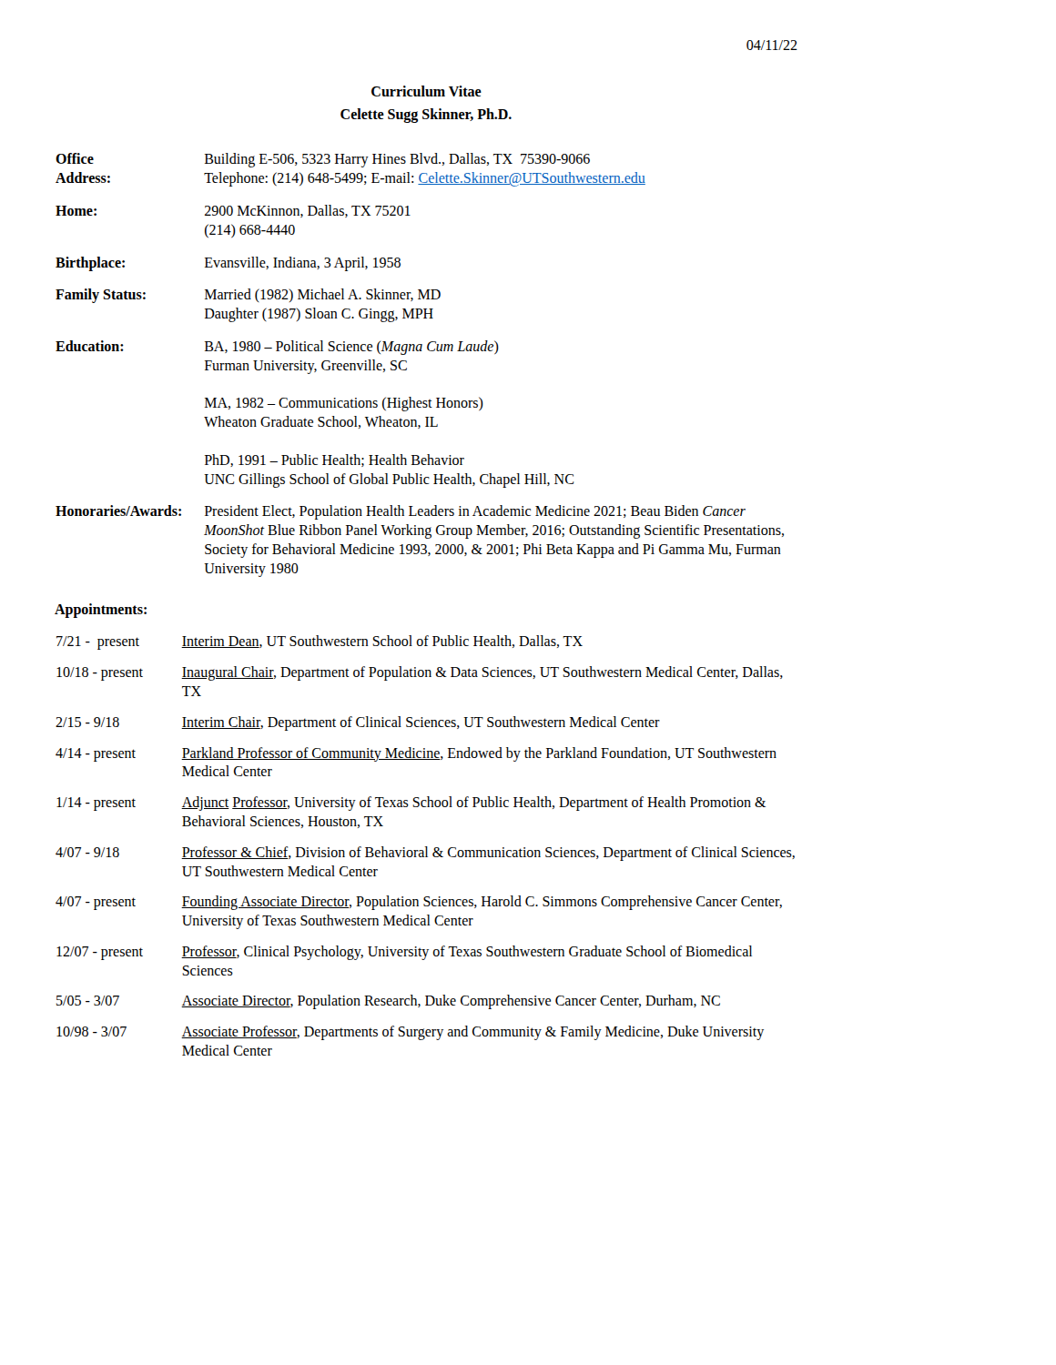04/11/22
Curriculum Vitae
Celette Sugg Skinner, Ph.D.
| Office Address: | Building E-506, 5323 Harry Hines Blvd., Dallas, TX 75390-9066 Telephone: (214) 648-5499; E-mail: Celette.Skinner@UTSouthwestern.edu |
| Home: | 2900 McKinnon, Dallas, TX 75201 (214) 668-4440 |
| Birthplace: | Evansville, Indiana, 3 April, 1958 |
| Family Status: | Married (1982) Michael A. Skinner, MD Daughter (1987) Sloan C. Gingg, MPH |
| Education: | BA, 1980 – Political Science ( Magna Cum Laude ) Furman University, Greenville, SC MA, 1982 – Communications (Highest Honors) Wheaton Graduate School, Wheaton, IL PhD, 1991 – Public Health; Health Behavior UNC Gillings School of Global Public Health, Chapel Hill, NC |
| Honoraries/Awards: | President Elect, Population Health Leaders in Academic Medicine 2021; Beau Biden Cancer MoonShot Blue Ribbon Panel Working Group Member, 2016; Outstanding Scientific Presentations, Society for Behavioral Medicine 1993, 2000, & 2001; Phi Beta Kappa and Pi Gamma Mu, Furman University 1980 |
Appointments:
| 7/21 - present | Interim Dean , UT Southwestern School of Public Health, Dallas, TX |
| 10/18 - present | Inaugural Chair , Department of Population & Data Sciences, UT Southwestern Medical Center, Dallas, TX |
| 2/15 - 9/18 | Interim Chair , Department of Clinical Sciences, UT Southwestern Medical Center |
| 4/14 - present | Parkland Professor of Community Medicine , Endowed by the Parkland Foundation, UT Southwestern Medical Center |
| 1/14 - present | Adjunct Professor , University of Texas School of Public Health, Department of Health Promotion & Behavioral Sciences, Houston, TX |
| 4/07 - 9/18 | Professor & Chief , Division of Behavioral & Communication Sciences, Department of Clinical Sciences, UT Southwestern Medical Center |
| 4/07 - present | Founding Associate Director , Population Sciences, Harold C. Simmons Comprehensive Cancer Center, University of Texas Southwestern Medical Center |
| 12/07 - present | Professor , Clinical Psychology, University of Texas Southwestern Graduate School of Biomedical Sciences |
| 5/05 - 3/07 | Associate Director , Population Research, Duke Comprehensive Cancer Center, Durham, NC |
| 10/98 - 3/07 | Associate Professor , Departments of Surgery and Community & Family Medicine, Duke University Medical Center |